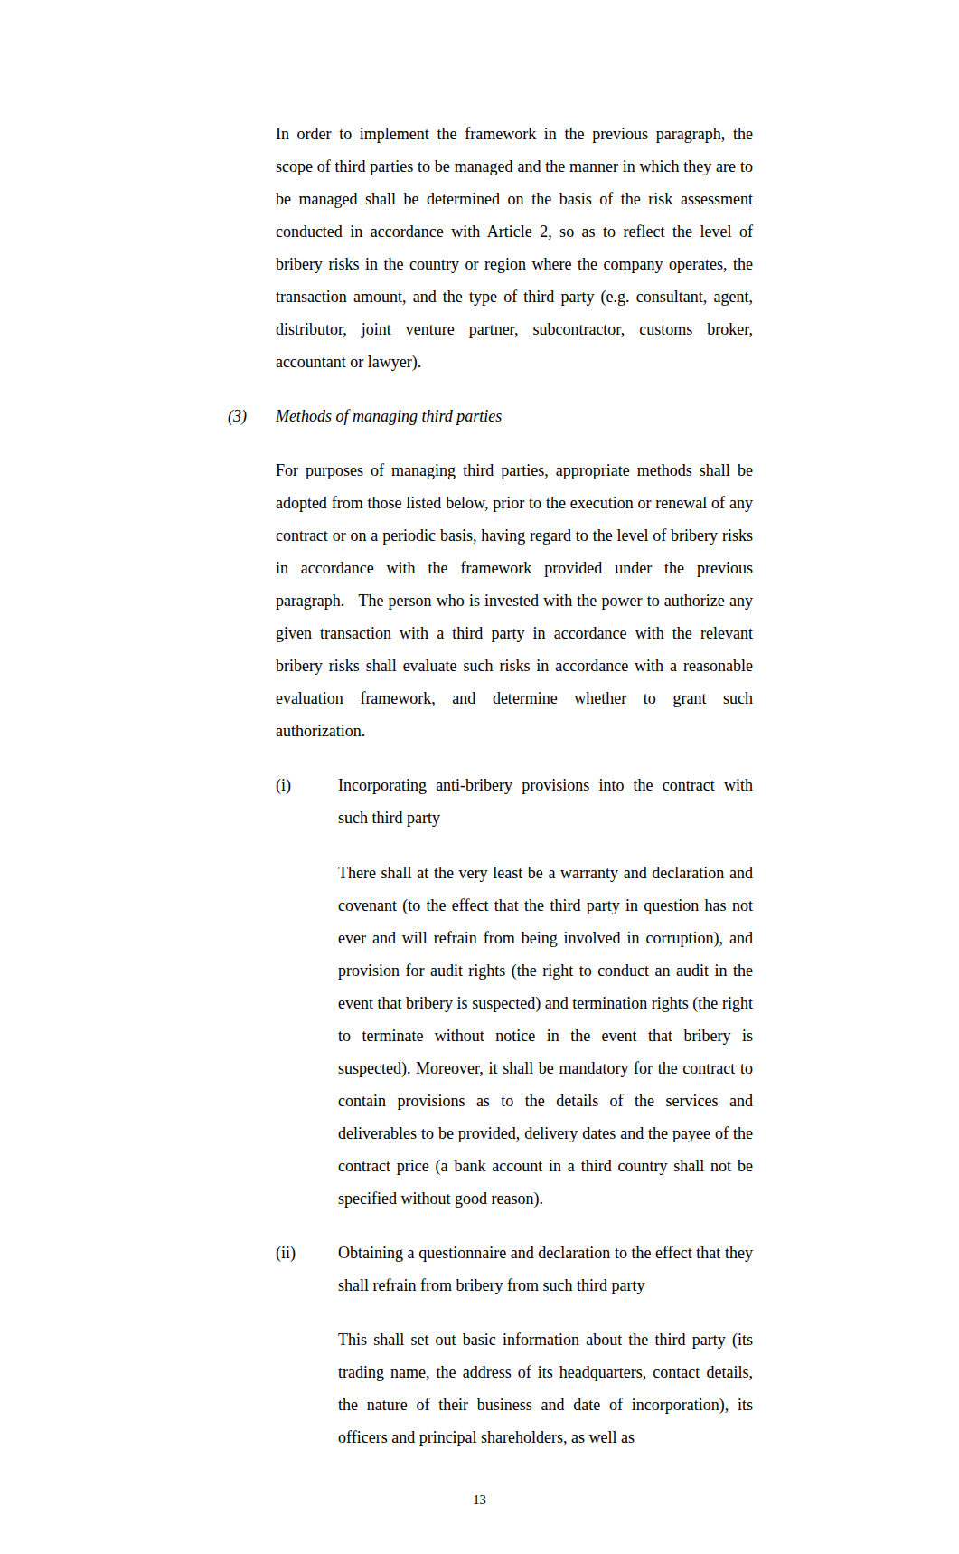In order to implement the framework in the previous paragraph, the scope of third parties to be managed and the manner in which they are to be managed shall be determined on the basis of the risk assessment conducted in accordance with Article 2, so as to reflect the level of bribery risks in the country or region where the company operates, the transaction amount, and the type of third party (e.g. consultant, agent, distributor, joint venture partner, subcontractor, customs broker, accountant or lawyer).
(3)
Methods of managing third parties
For purposes of managing third parties, appropriate methods shall be adopted from those listed below, prior to the execution or renewal of any contract or on a periodic basis, having regard to the level of bribery risks in accordance with the framework provided under the previous paragraph. The person who is invested with the power to authorize any given transaction with a third party in accordance with the relevant bribery risks shall evaluate such risks in accordance with a reasonable evaluation framework, and determine whether to grant such authorization.
(i)
Incorporating anti-bribery provisions into the contract with such third party
There shall at the very least be a warranty and declaration and covenant (to the effect that the third party in question has not ever and will refrain from being involved in corruption), and provision for audit rights (the right to conduct an audit in the event that bribery is suspected) and termination rights (the right to terminate without notice in the event that bribery is suspected). Moreover, it shall be mandatory for the contract to contain provisions as to the details of the services and deliverables to be provided, delivery dates and the payee of the contract price (a bank account in a third country shall not be specified without good reason).
(ii)
Obtaining a questionnaire and declaration to the effect that they shall refrain from bribery from such third party
This shall set out basic information about the third party (its trading name, the address of its headquarters, contact details, the nature of their business and date of incorporation), its officers and principal shareholders, as well as
13